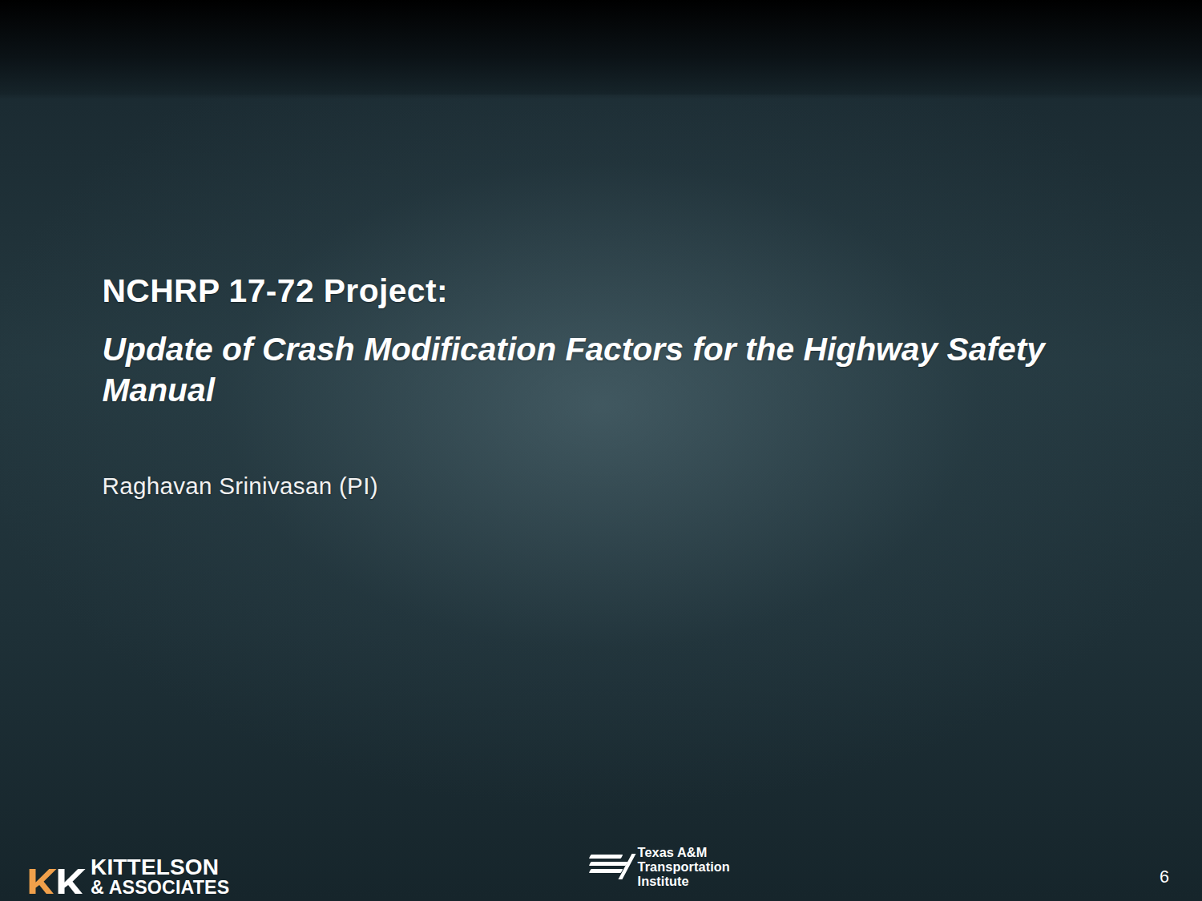NCHRP 17-72 Project:
Update of Crash Modification Factors for the Highway Safety Manual
Raghavan Srinivasan (PI)
KK
KITTELSON
& ASSOCIATES
Texas A&M
Transportation
Institute
6